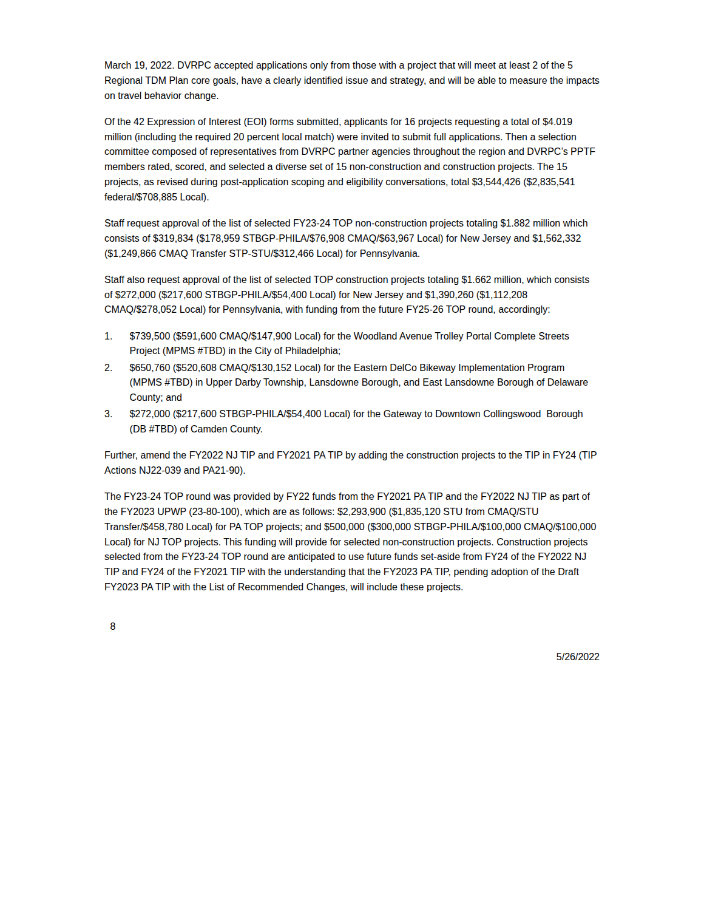March 19, 2022. DVRPC accepted applications only from those with a project that will meet at least 2 of the 5 Regional TDM Plan core goals, have a clearly identified issue and strategy, and will be able to measure the impacts on travel behavior change.
Of the 42 Expression of Interest (EOI) forms submitted, applicants for 16 projects requesting a total of $4.019 million (including the required 20 percent local match) were invited to submit full applications. Then a selection committee composed of representatives from DVRPC partner agencies throughout the region and DVRPC’s PPTF members rated, scored, and selected a diverse set of 15 non-construction and construction projects. The 15 projects, as revised during post-application scoping and eligibility conversations, total $3,544,426 ($2,835,541 federal/$708,885 Local).
Staff request approval of the list of selected FY23-24 TOP non-construction projects totaling $1.882 million which consists of $319,834 ($178,959 STBGP-PHILA/$76,908 CMAQ/$63,967 Local) for New Jersey and $1,562,332 ($1,249,866 CMAQ Transfer STP-STU/$312,466 Local) for Pennsylvania.
Staff also request approval of the list of selected TOP construction projects totaling $1.662 million, which consists of $272,000 ($217,600 STBGP-PHILA/$54,400 Local) for New Jersey and $1,390,260 ($1,112,208 CMAQ/$278,052 Local) for Pennsylvania, with funding from the future FY25-26 TOP round, accordingly:
1.$739,500 ($591,600 CMAQ/$147,900 Local) for the Woodland Avenue Trolley Portal Complete Streets Project (MPMS #TBD) in the City of Philadelphia;
2.$650,760 ($520,608 CMAQ/$130,152 Local) for the Eastern DelCo Bikeway Implementation Program (MPMS #TBD) in Upper Darby Township, Lansdowne Borough, and East Lansdowne Borough of Delaware County; and
3.$272,000 ($217,600 STBGP-PHILA/$54,400 Local) for the Gateway to Downtown Collingswood Borough (DB #TBD) of Camden County.
Further, amend the FY2022 NJ TIP and FY2021 PA TIP by adding the construction projects to the TIP in FY24 (TIP Actions NJ22-039 and PA21-90).
The FY23-24 TOP round was provided by FY22 funds from the FY2021 PA TIP and the FY2022 NJ TIP as part of the FY2023 UPWP (23-80-100), which are as follows: $2,293,900 ($1,835,120 STU from CMAQ/STU Transfer/$458,780 Local) for PA TOP projects; and $500,000 ($300,000 STBGP-PHILA/$100,000 CMAQ/$100,000 Local) for NJ TOP projects. This funding will provide for selected non-construction projects. Construction projects selected from the FY23-24 TOP round are anticipated to use future funds set-aside from FY24 of the FY2022 NJ TIP and FY24 of the FY2021 TIP with the understanding that the FY2023 PA TIP, pending adoption of the Draft FY2023 PA TIP with the List of Recommended Changes, will include these projects.
8
5/26/2022